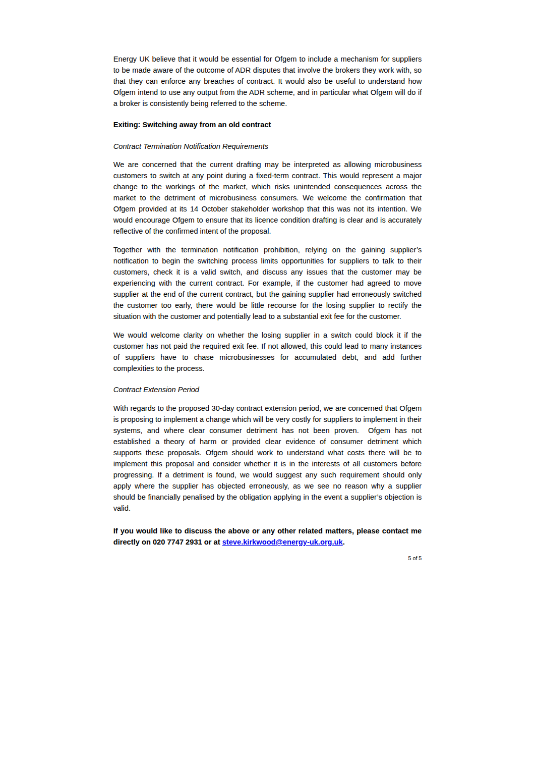Energy UK believe that it would be essential for Ofgem to include a mechanism for suppliers to be made aware of the outcome of ADR disputes that involve the brokers they work with, so that they can enforce any breaches of contract. It would also be useful to understand how Ofgem intend to use any output from the ADR scheme, and in particular what Ofgem will do if a broker is consistently being referred to the scheme.
Exiting: Switching away from an old contract
Contract Termination Notification Requirements
We are concerned that the current drafting may be interpreted as allowing microbusiness customers to switch at any point during a fixed-term contract. This would represent a major change to the workings of the market, which risks unintended consequences across the market to the detriment of microbusiness consumers. We welcome the confirmation that Ofgem provided at its 14 October stakeholder workshop that this was not its intention. We would encourage Ofgem to ensure that its licence condition drafting is clear and is accurately reflective of the confirmed intent of the proposal.
Together with the termination notification prohibition, relying on the gaining supplier’s notification to begin the switching process limits opportunities for suppliers to talk to their customers, check it is a valid switch, and discuss any issues that the customer may be experiencing with the current contract. For example, if the customer had agreed to move supplier at the end of the current contract, but the gaining supplier had erroneously switched the customer too early, there would be little recourse for the losing supplier to rectify the situation with the customer and potentially lead to a substantial exit fee for the customer.
We would welcome clarity on whether the losing supplier in a switch could block it if the customer has not paid the required exit fee. If not allowed, this could lead to many instances of suppliers have to chase microbusinesses for accumulated debt, and add further complexities to the process.
Contract Extension Period
With regards to the proposed 30-day contract extension period, we are concerned that Ofgem is proposing to implement a change which will be very costly for suppliers to implement in their systems, and where clear consumer detriment has not been proven. Ofgem has not established a theory of harm or provided clear evidence of consumer detriment which supports these proposals. Ofgem should work to understand what costs there will be to implement this proposal and consider whether it is in the interests of all customers before progressing. If a detriment is found, we would suggest any such requirement should only apply where the supplier has objected erroneously, as we see no reason why a supplier should be financially penalised by the obligation applying in the event a supplier’s objection is valid.
If you would like to discuss the above or any other related matters, please contact me directly on 020 7747 2931 or at steve.kirkwood@energy-uk.org.uk.
5 of 5